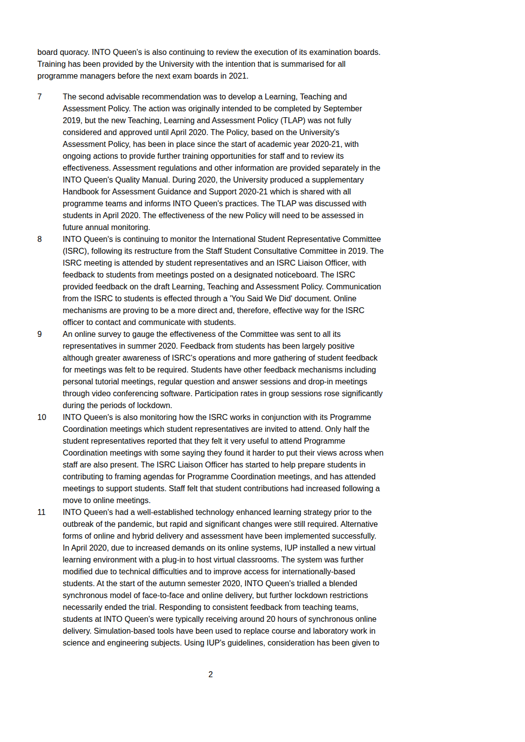board quoracy. INTO Queen's is also continuing to review the execution of its examination boards. Training has been provided by the University with the intention that is summarised for all programme managers before the next exam boards in 2021.
7 The second advisable recommendation was to develop a Learning, Teaching and Assessment Policy. The action was originally intended to be completed by September 2019, but the new Teaching, Learning and Assessment Policy (TLAP) was not fully considered and approved until April 2020. The Policy, based on the University's Assessment Policy, has been in place since the start of academic year 2020-21, with ongoing actions to provide further training opportunities for staff and to review its effectiveness. Assessment regulations and other information are provided separately in the INTO Queen's Quality Manual. During 2020, the University produced a supplementary Handbook for Assessment Guidance and Support 2020-21 which is shared with all programme teams and informs INTO Queen's practices. The TLAP was discussed with students in April 2020. The effectiveness of the new Policy will need to be assessed in future annual monitoring.
8 INTO Queen's is continuing to monitor the International Student Representative Committee (ISRC), following its restructure from the Staff Student Consultative Committee in 2019. The ISRC meeting is attended by student representatives and an ISRC Liaison Officer, with feedback to students from meetings posted on a designated noticeboard. The ISRC provided feedback on the draft Learning, Teaching and Assessment Policy. Communication from the ISRC to students is effected through a 'You Said We Did' document. Online mechanisms are proving to be a more direct and, therefore, effective way for the ISRC officer to contact and communicate with students.
9 An online survey to gauge the effectiveness of the Committee was sent to all its representatives in summer 2020. Feedback from students has been largely positive although greater awareness of ISRC's operations and more gathering of student feedback for meetings was felt to be required. Students have other feedback mechanisms including personal tutorial meetings, regular question and answer sessions and drop-in meetings through video conferencing software. Participation rates in group sessions rose significantly during the periods of lockdown.
10 INTO Queen's is also monitoring how the ISRC works in conjunction with its Programme Coordination meetings which student representatives are invited to attend. Only half the student representatives reported that they felt it very useful to attend Programme Coordination meetings with some saying they found it harder to put their views across when staff are also present. The ISRC Liaison Officer has started to help prepare students in contributing to framing agendas for Programme Coordination meetings, and has attended meetings to support students. Staff felt that student contributions had increased following a move to online meetings.
11 INTO Queen's had a well-established technology enhanced learning strategy prior to the outbreak of the pandemic, but rapid and significant changes were still required. Alternative forms of online and hybrid delivery and assessment have been implemented successfully. In April 2020, due to increased demands on its online systems, IUP installed a new virtual learning environment with a plug-in to host virtual classrooms. The system was further modified due to technical difficulties and to improve access for internationally-based students. At the start of the autumn semester 2020, INTO Queen's trialled a blended synchronous model of face-to-face and online delivery, but further lockdown restrictions necessarily ended the trial. Responding to consistent feedback from teaching teams, students at INTO Queen's were typically receiving around 20 hours of synchronous online delivery. Simulation-based tools have been used to replace course and laboratory work in science and engineering subjects. Using IUP's guidelines, consideration has been given to
2